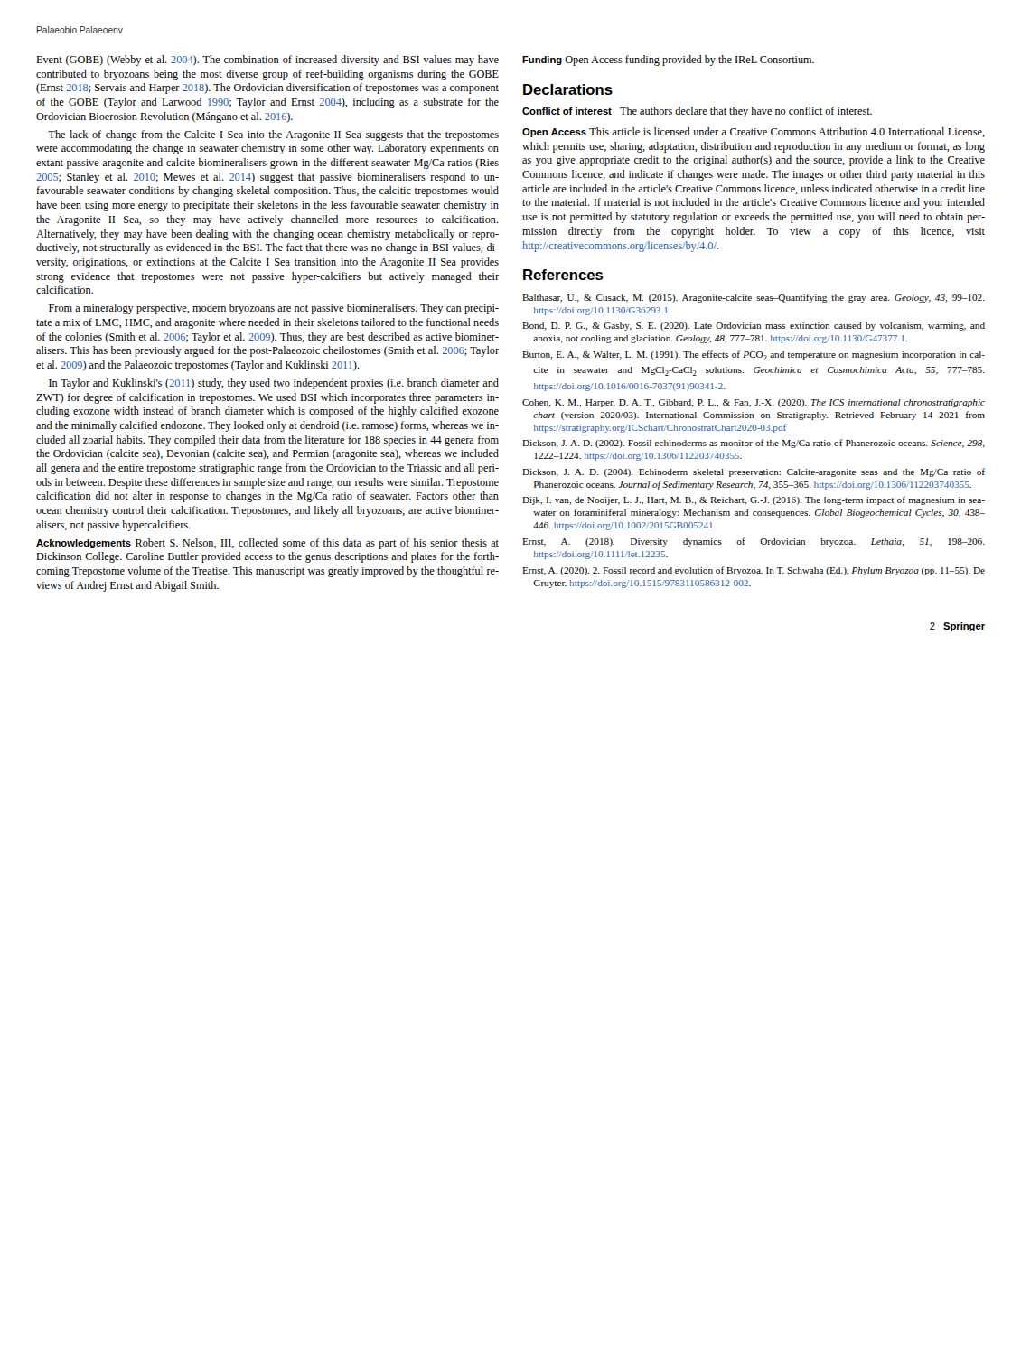Palaeobio Palaeoenv
Event (GOBE) (Webby et al. 2004). The combination of increased diversity and BSI values may have contributed to bryozoans being the most diverse group of reef-building organisms during the GOBE (Ernst 2018; Servais and Harper 2018). The Ordovician diversification of trepostomes was a component of the GOBE (Taylor and Larwood 1990; Taylor and Ernst 2004), including as a substrate for the Ordovician Bioerosion Revolution (Mángano et al. 2016).
The lack of change from the Calcite I Sea into the Aragonite II Sea suggests that the trepostomes were accommodating the change in seawater chemistry in some other way. Laboratory experiments on extant passive aragonite and calcite biomineralisers grown in the different seawater Mg/Ca ratios (Ries 2005; Stanley et al. 2010; Mewes et al. 2014) suggest that passive biomineralisers respond to unfavourable seawater conditions by changing skeletal composition. Thus, the calcitic trepostomes would have been using more energy to precipitate their skeletons in the less favourable seawater chemistry in the Aragonite II Sea, so they may have actively channelled more resources to calcification. Alternatively, they may have been dealing with the changing ocean chemistry metabolically or reproductively, not structurally as evidenced in the BSI. The fact that there was no change in BSI values, diversity, originations, or extinctions at the Calcite I Sea transition into the Aragonite II Sea provides strong evidence that trepostomes were not passive hyper-calcifiers but actively managed their calcification.
From a mineralogy perspective, modern bryozoans are not passive biomineralisers. They can precipitate a mix of LMC, HMC, and aragonite where needed in their skeletons tailored to the functional needs of the colonies (Smith et al. 2006; Taylor et al. 2009). Thus, they are best described as active biomineralisers. This has been previously argued for the post-Palaeozoic cheilostomes (Smith et al. 2006; Taylor et al. 2009) and the Palaeozoic trepostomes (Taylor and Kuklinski 2011).
In Taylor and Kuklinski's (2011) study, they used two independent proxies (i.e. branch diameter and ZWT) for degree of calcification in trepostomes. We used BSI which incorporates three parameters including exozone width instead of branch diameter which is composed of the highly calcified exozone and the minimally calcified endozone. They looked only at dendroid (i.e. ramose) forms, whereas we included all zoarial habits. They compiled their data from the literature for 188 species in 44 genera from the Ordovician (calcite sea), Devonian (calcite sea), and Permian (aragonite sea), whereas we included all genera and the entire trepostome stratigraphic range from the Ordovician to the Triassic and all periods in between. Despite these differences in sample size and range, our results were similar. Trepostome calcification did not alter in response to changes in the Mg/Ca ratio of seawater. Factors other than ocean chemistry control their calcification. Trepostomes, and likely all bryozoans, are active biomineralisers, not passive hypercalcifiers.
Acknowledgements Robert S. Nelson, III, collected some of this data as part of his senior thesis at Dickinson College. Caroline Buttler provided access to the genus descriptions and plates for the forthcoming Trepostome volume of the Treatise. This manuscript was greatly improved by the thoughtful reviews of Andrej Ernst and Abigail Smith.
Funding Open Access funding provided by the IReL Consortium.
Declarations
Conflict of interest The authors declare that they have no conflict of interest.
Open Access This article is licensed under a Creative Commons Attribution 4.0 International License, which permits use, sharing, adaptation, distribution and reproduction in any medium or format, as long as you give appropriate credit to the original author(s) and the source, provide a link to the Creative Commons licence, and indicate if changes were made. The images or other third party material in this article are included in the article's Creative Commons licence, unless indicated otherwise in a credit line to the material. If material is not included in the article's Creative Commons licence and your intended use is not permitted by statutory regulation or exceeds the permitted use, you will need to obtain permission directly from the copyright holder. To view a copy of this licence, visit http://creativecommons.org/licenses/by/4.0/.
References
Balthasar, U., & Cusack, M. (2015). Aragonite-calcite seas–Quantifying the gray area. Geology, 43, 99–102. https://doi.org/10.1130/G36293.1.
Bond, D. P. G., & Gasby, S. E. (2020). Late Ordovician mass extinction caused by volcanism, warming, and anoxia, not cooling and glaciation. Geology, 48, 777–781. https://doi.org/10.1130/G47377.1.
Burton, E. A., & Walter, L. M. (1991). The effects of PCO2 and temperature on magnesium incorporation in calcite in seawater and MgCl2-CaCl2 solutions. Geochimica et Cosmochimica Acta, 55, 777–785. https://doi.org/10.1016/0016-7037(91)90341-2.
Cohen, K. M., Harper, D. A. T., Gibbard, P. L., & Fan, J.-X. (2020). The ICS international chronostratigraphic chart (version 2020/03). International Commission on Stratigraphy. Retrieved February 14 2021 from https://stratigraphy.org/ICSchart/ChronostratChart2020-03.pdf
Dickson, J. A. D. (2002). Fossil echinoderms as monitor of the Mg/Ca ratio of Phanerozoic oceans. Science, 298, 1222–1224. https://doi.org/10.1306/112203740355.
Dickson, J. A. D. (2004). Echinoderm skeletal preservation: Calcite-aragonite seas and the Mg/Ca ratio of Phanerozoic oceans. Journal of Sedimentary Research, 74, 355–365. https://doi.org/10.1306/112203740355.
Dijk, I. van, de Nooijer, L. J., Hart, M. B., & Reichart, G.-J. (2016). The long-term impact of magnesium in seawater on foraminiferal mineralogy: Mechanism and consequences. Global Biogeochemical Cycles, 30, 438–446. https://doi.org/10.1002/2015GB005241.
Ernst, A. (2018). Diversity dynamics of Ordovician bryozoa. Lethaia, 51, 198–206. https://doi.org/10.1111/let.12235.
Ernst, A. (2020). 2. Fossil record and evolution of Bryozoa. In T. Schwaha (Ed.), Phylum Bryozoa (pp. 11–55). De Gruyter. https://doi.org/10.1515/9783110586312-002.
2 Springer